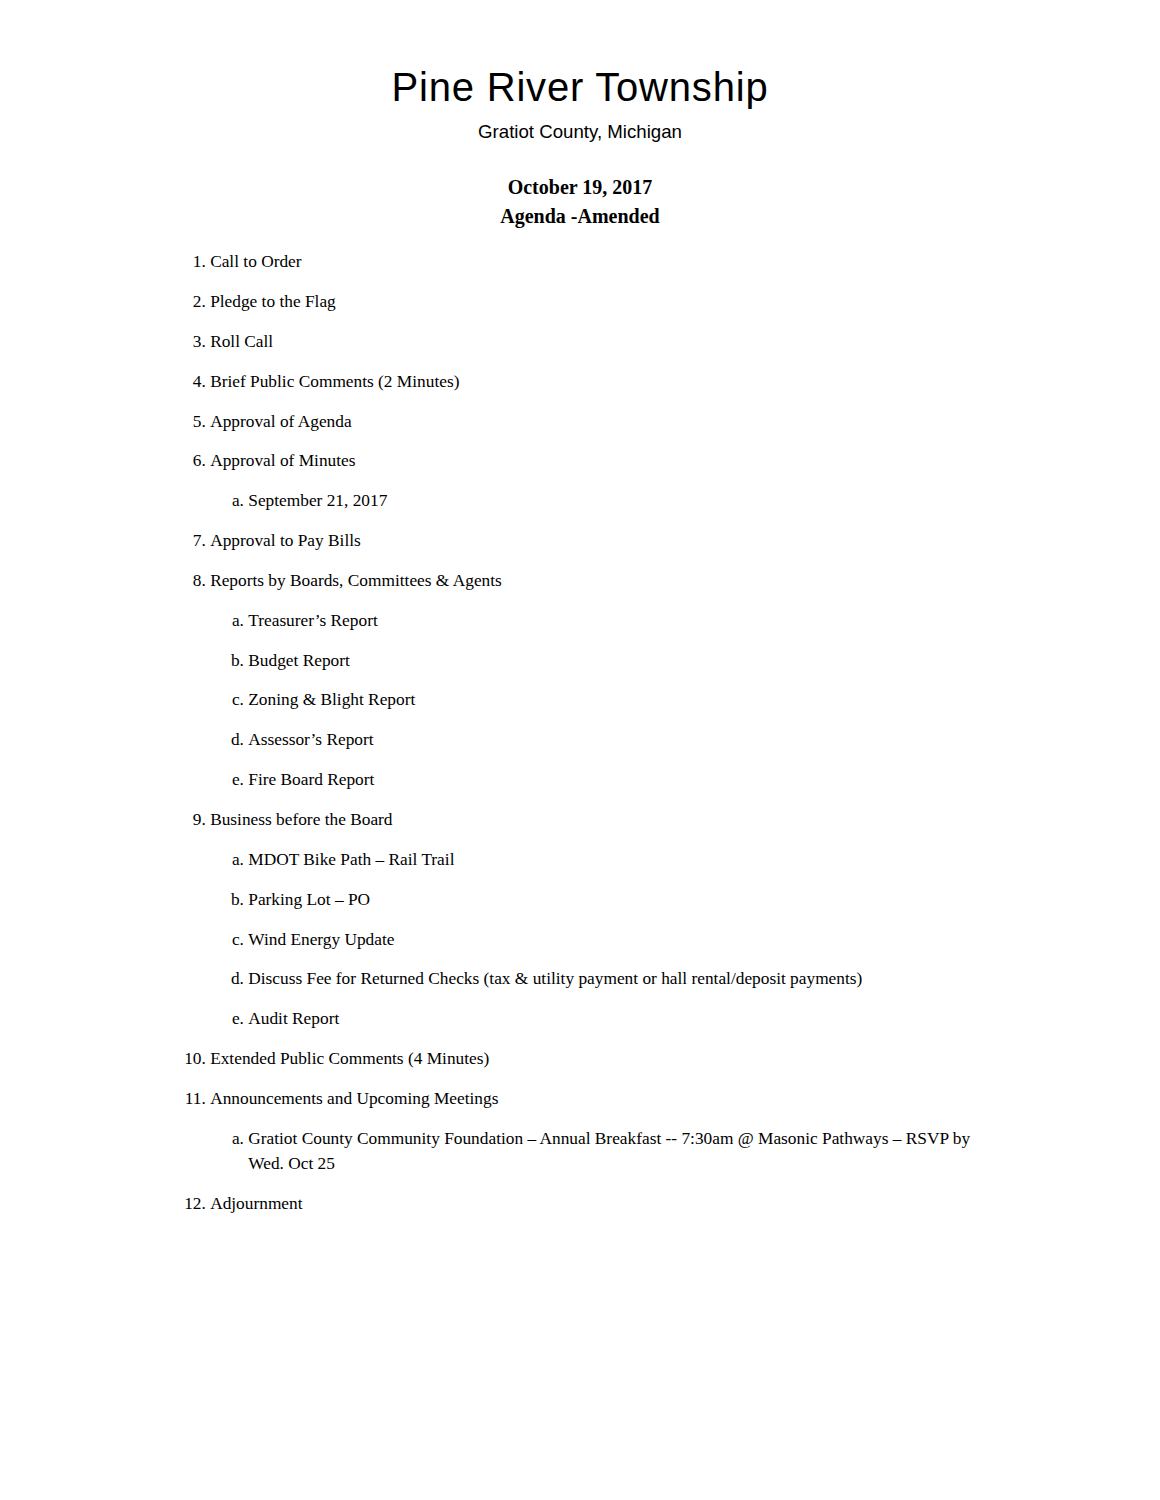Pine River Township
Gratiot County, Michigan
October 19, 2017
Agenda -Amended
Call to Order
Pledge to the Flag
Roll Call
Brief Public Comments (2 Minutes)
Approval of Agenda
Approval of Minutes
September 21, 2017
Approval to Pay Bills
Reports by Boards, Committees & Agents
Treasurer’s Report
Budget Report
Zoning & Blight Report
Assessor’s Report
Fire Board Report
Business before the Board
MDOT Bike Path – Rail Trail
Parking Lot – PO
Wind Energy Update
Discuss Fee for Returned Checks (tax & utility payment or hall rental/deposit payments)
Audit Report
Extended Public Comments (4 Minutes)
Announcements and Upcoming Meetings
Gratiot County Community Foundation – Annual Breakfast -- 7:30am @ Masonic Pathways – RSVP by Wed. Oct 25
Adjournment